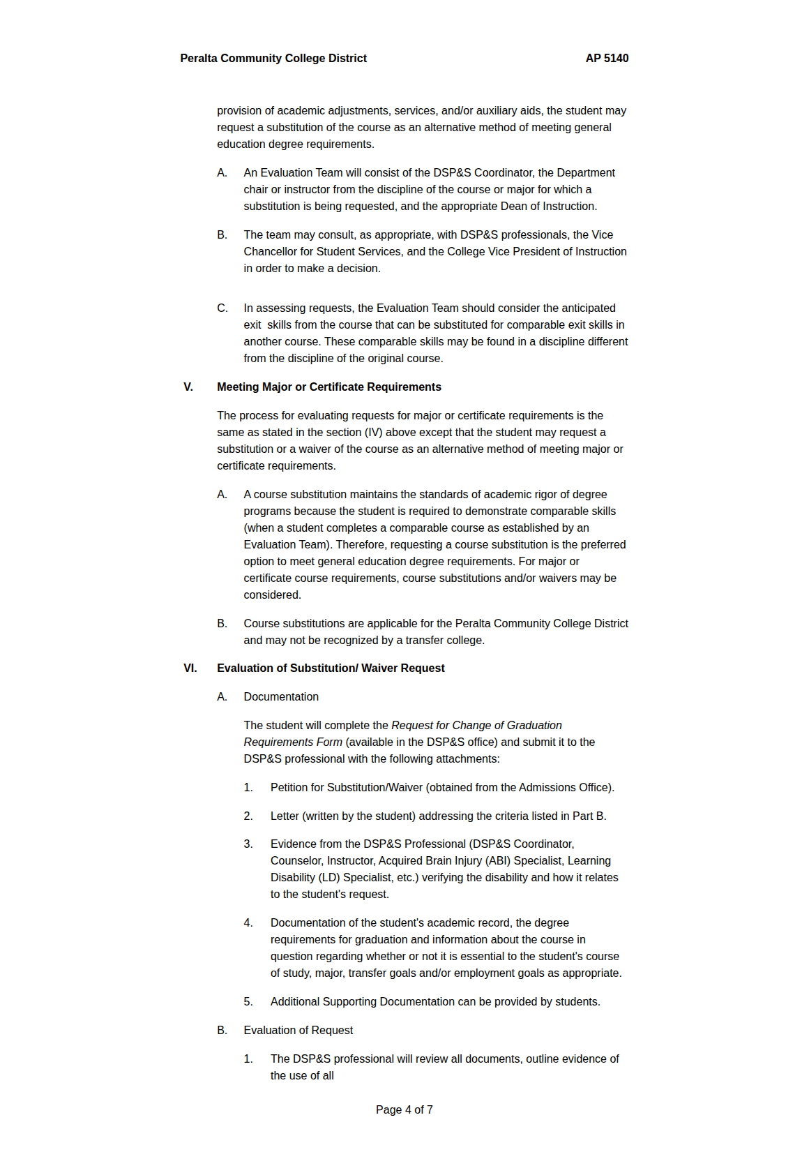Peralta Community College District AP 5140
provision of academic adjustments, services, and/or auxiliary aids, the student may request a substitution of the course as an alternative method of meeting general education degree requirements.
A.
An Evaluation Team will consist of the DSP&S Coordinator, the Department chair or instructor from the discipline of the course or major for which a substitution is being requested, and the appropriate Dean of Instruction.
B.
The team may consult, as appropriate, with DSP&S professionals, the Vice Chancellor for Student Services, and the College Vice President of Instruction in order to make a decision.
C.
In assessing requests, the Evaluation Team should consider the anticipated exit skills from the course that can be substituted for comparable exit skills in another course. These comparable skills may be found in a discipline different from the discipline of the original course.
V.
Meeting Major or Certificate Requirements
The process for evaluating requests for major or certificate requirements is the same as stated in the section (IV) above except that the student may request a substitution or a waiver of the course as an alternative method of meeting major or certificate requirements.
A.
A course substitution maintains the standards of academic rigor of degree programs because the student is required to demonstrate comparable skills (when a student completes a comparable course as established by an Evaluation Team). Therefore, requesting a course substitution is the preferred option to meet general education degree requirements. For major or certificate course requirements, course substitutions and/or waivers may be considered.
B.
Course substitutions are applicable for the Peralta Community College District and may not be recognized by a transfer college.
VI.
Evaluation of Substitution/ Waiver Request
A.
Documentation
The student will complete the Request for Change of Graduation Requirements Form (available in the DSP&S office) and submit it to the DSP&S professional with the following attachments:
1.
Petition for Substitution/Waiver (obtained from the Admissions Office).
2.
Letter (written by the student) addressing the criteria listed in Part B.
3.
Evidence from the DSP&S Professional (DSP&S Coordinator, Counselor, Instructor, Acquired Brain Injury (ABI) Specialist, Learning Disability (LD) Specialist, etc.) verifying the disability and how it relates to the student's request.
4.
Documentation of the student's academic record, the degree requirements for graduation and information about the course in question regarding whether or not it is essential to the student's course of study, major, transfer goals and/or employment goals as appropriate.
5.
Additional Supporting Documentation can be provided by students.
B.
Evaluation of Request
1.
The DSP&S professional will review all documents, outline evidence of the use of all
Page 4 of 7